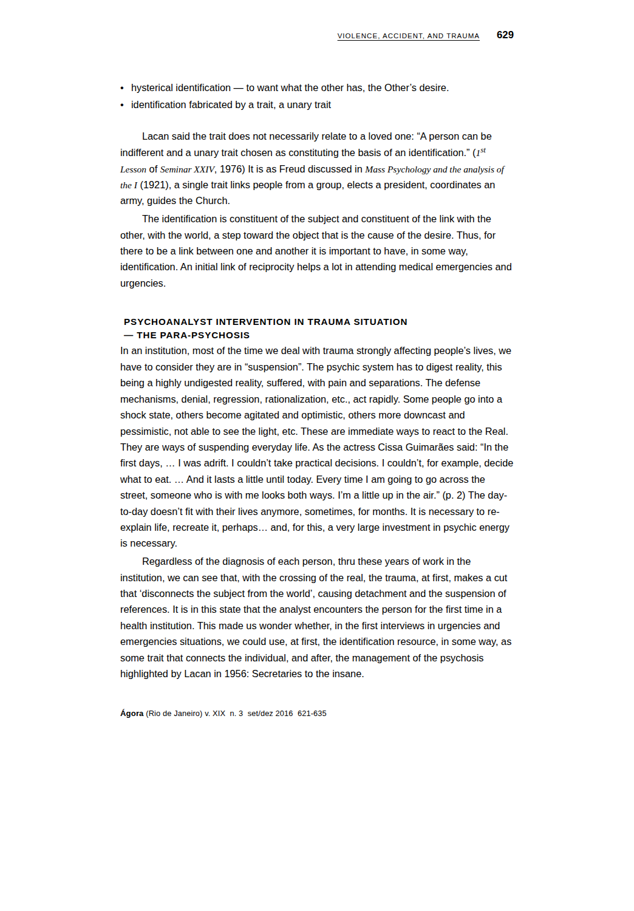Violence, accident, and trauma 629
hysterical identification — to want what the other has, the Other’s desire.
identification fabricated by a trait, a unary trait
Lacan said the trait does not necessarily relate to a loved one: “A person can be indifferent and a unary trait chosen as constituting the basis of an identification.” (1st Lesson of Seminar XXIV, 1976) It is as Freud discussed in Mass Psychology and the analysis of the I (1921), a single trait links people from a group, elects a president, coordinates an army, guides the Church.
The identification is constituent of the subject and constituent of the link with the other, with the world, a step toward the object that is the cause of the desire. Thus, for there to be a link between one and another it is important to have, in some way, identification. An initial link of reciprocity helps a lot in attending medical emergencies and urgencies.
Psychoanalyst intervention in trauma situation— the para-psychosis
In an institution, most of the time we deal with trauma strongly affecting people’s lives, we have to consider they are in “suspension”. The psychic system has to digest reality, this being a highly undigested reality, suffered, with pain and separations. The defense mechanisms, denial, regression, rationalization, etc., act rapidly. Some people go into a shock state, others become agitated and optimistic, others more downcast and pessimistic, not able to see the light, etc. These are immediate ways to react to the Real. They are ways of suspending everyday life. As the actress Cissa Guimarães said: “In the first days, … I was adrift. I couldn’t take practical decisions. I couldn’t, for example, decide what to eat. … And it lasts a little until today. Every time I am going to go across the street, someone who is with me looks both ways. I’m a little up in the air.” (p. 2) The day-to-day doesn’t fit with their lives anymore, sometimes, for months. It is necessary to re-explain life, recreate it, perhaps… and, for this, a very large investment in psychic energy is necessary.
Regardless of the diagnosis of each person, thru these years of work in the institution, we can see that, with the crossing of the real, the trauma, at first, makes a cut that ‘disconnects the subject from the world’, causing detachment and the suspension of references. It is in this state that the analyst encounters the person for the first time in a health institution. This made us wonder whether, in the first interviews in urgencies and emergencies situations, we could use, at first, the identification resource, in some way, as some trait that connects the individual, and after, the management of the psychosis highlighted by Lacan in 1956: Secretaries to the insane.
Ágora (Rio de Janeiro) v. XIX n. 3 set/dez 2016 621-635